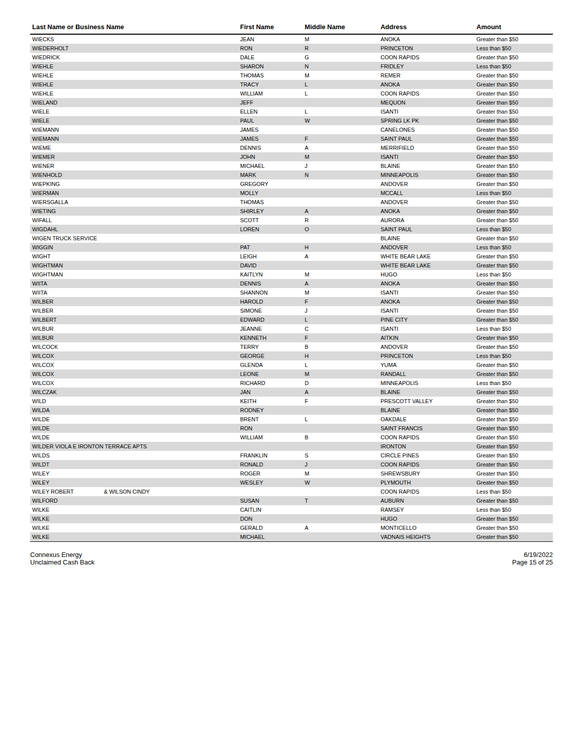| Last Name or Business Name | First Name | Middle Name | Address | Amount |
| --- | --- | --- | --- | --- |
| WIECKS | JEAN | M | ANOKA | Greater than $50 |
| WIEDERHOLT | RON | R | PRINCETON | Less than $50 |
| WIEDRICK | DALE | G | COON RAPIDS | Greater than $50 |
| WIEHLE | SHARON | N | FRIDLEY | Less than $50 |
| WIEHLE | THOMAS | M | REMER | Greater than $50 |
| WIEHLE | TRACY | L | ANOKA | Greater than $50 |
| WIEHLE | WILLIAM | L | COON RAPIDS | Greater than $50 |
| WIELAND | JEFF | | MEQUON | Greater than $50 |
| WIELE | ELLEN | L | ISANTI | Greater than $50 |
| WIELE | PAUL | W | SPRING LK PK | Greater than $50 |
| WIEMANN | JAMES | | CANELONES | Greater than $50 |
| WIEMANN | JAMES | F | SAINT PAUL | Greater than $50 |
| WIEME | DENNIS | A | MERRIFIELD | Greater than $50 |
| WIEMER | JOHN | M | ISANTI | Greater than $50 |
| WIENER | MICHAEL | J | BLAINE | Greater than $50 |
| WIENHOLD | MARK | N | MINNEAPOLIS | Greater than $50 |
| WIEPKING | GREGORY | | ANDOVER | Greater than $50 |
| WIERMAN | MOLLY | | MCCALL | Less than $50 |
| WIERSGALLA | THOMAS | | ANDOVER | Greater than $50 |
| WIETING | SHIRLEY | A | ANOKA | Greater than $50 |
| WIFALL | SCOTT | R | AURORA | Greater than $50 |
| WIGDAHL | LOREN | O | SAINT PAUL | Less than $50 |
| WIGEN TRUCK SERVICE | | | BLAINE | Greater than $50 |
| WIGGIN | PAT | H | ANDOVER | Less than $50 |
| WIGHT | LEIGH | A | WHITE BEAR LAKE | Greater than $50 |
| WIGHTMAN | DAVID | | WHITE BEAR LAKE | Greater than $50 |
| WIGHTMAN | KAITLYN | M | HUGO | Less than $50 |
| WIITA | DENNIS | A | ANOKA | Greater than $50 |
| WIITA | SHANNON | M | ISANTI | Greater than $50 |
| WILBER | HAROLD | F | ANOKA | Greater than $50 |
| WILBER | SIMONE | J | ISANTI | Greater than $50 |
| WILBERT | EDWARD | L | PINE CITY | Greater than $50 |
| WILBUR | JEANNE | C | ISANTI | Less than $50 |
| WILBUR | KENNETH | F | AITKIN | Greater than $50 |
| WILCOCK | TERRY | B | ANDOVER | Greater than $50 |
| WILCOX | GEORGE | H | PRINCETON | Less than $50 |
| WILCOX | GLENDA | L | YUMA | Greater than $50 |
| WILCOX | LEONE | M | RANDALL | Greater than $50 |
| WILCOX | RICHARD | D | MINNEAPOLIS | Less than $50 |
| WILCZAK | JAN | A | BLAINE | Greater than $50 |
| WILD | KEITH | F | PRESCOTT VALLEY | Greater than $50 |
| WILDA | RODNEY | | BLAINE | Greater than $50 |
| WILDE | BRENT | L | OAKDALE | Greater than $50 |
| WILDE | RON | | SAINT FRANCIS | Greater than $50 |
| WILDE | WILLIAM | B | COON RAPIDS | Greater than $50 |
| WILDER VIOLA E IRONTON TERRACE APTS | | | IRONTON | Greater than $50 |
| WILDS | FRANKLIN | S | CIRCLE PINES | Greater than $50 |
| WILDT | RONALD | J | COON RAPIDS | Greater than $50 |
| WILEY | ROGER | M | SHREWSBURY | Greater than $50 |
| WILEY | WESLEY | W | PLYMOUTH | Greater than $50 |
| WILEY ROBERT & WILSON CINDY | | | COON RAPIDS | Less than $50 |
| WILFORD | SUSAN | T | AUBURN | Greater than $50 |
| WILKE | CAITLIN | | RAMSEY | Less than $50 |
| WILKE | DON | | HUGO | Greater than $50 |
| WILKE | GERALD | A | MONTICELLO | Greater than $50 |
| WILKE | MICHAEL | | VADNAIS HEIGHTS | Greater than $50 |
Connexus Energy
6/19/2022
Unclaimed Cash Back
Page 15 of 25